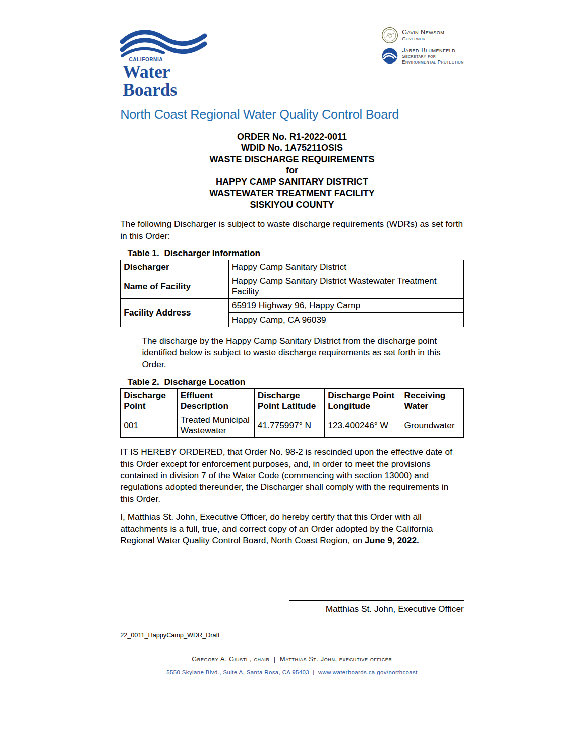CALIFORNIA
Water Boards
Gavin Newsom
Governor
Jared Blumenfeld
Secretary for
Environmental Protection
North Coast Regional Water Quality Control Board
ORDER No. R1-2022-0011
WDID No. 1A75211OSIS
WASTE DISCHARGE REQUIREMENTS
for
HAPPY CAMP SANITARY DISTRICT
WASTEWATER TREATMENT FACILITY
SISKIYOU COUNTY
The following Discharger is subject to waste discharge requirements (WDRs) as set forth in this Order:
Table 1. Discharger Information
| Discharger | Happy Camp Sanitary District |
| Name of Facility | Happy Camp Sanitary District Wastewater Treatment Facility |
| Facility Address | 65919 Highway 96, Happy Camp |
| Happy Camp, CA 96039 |
The discharge by the Happy Camp Sanitary District from the discharge point identified below is subject to waste discharge requirements as set forth in this Order.
Table 2. Discharge Location
| Discharge Point | Effluent Description | Discharge Point Latitude | Discharge Point Longitude | Receiving Water |
| --- | --- | --- | --- | --- |
| 001 | Treated Municipal Wastewater | 41.775997° N | 123.400246° W | Groundwater |
IT IS HEREBY ORDERED, that Order No. 98-2 is rescinded upon the effective date of this Order except for enforcement purposes, and, in order to meet the provisions contained in division 7 of the Water Code (commencing with section 13000) and regulations adopted thereunder, the Discharger shall comply with the requirements in this Order.
I, Matthias St. John, Executive Officer, do hereby certify that this Order with all attachments is a full, true, and correct copy of an Order adopted by the California Regional Water Quality Control Board, North Coast Region, on June 9, 2022.
Matthias St. John, Executive Officer
22_0011_HappyCamp_WDR_Draft
Gregory A. Giusti , chair | Matthias St. John, executive officer
5550 Skylane Blvd., Suite A, Santa Rosa, CA 95403 | www.waterboards.ca.gov/northcoast